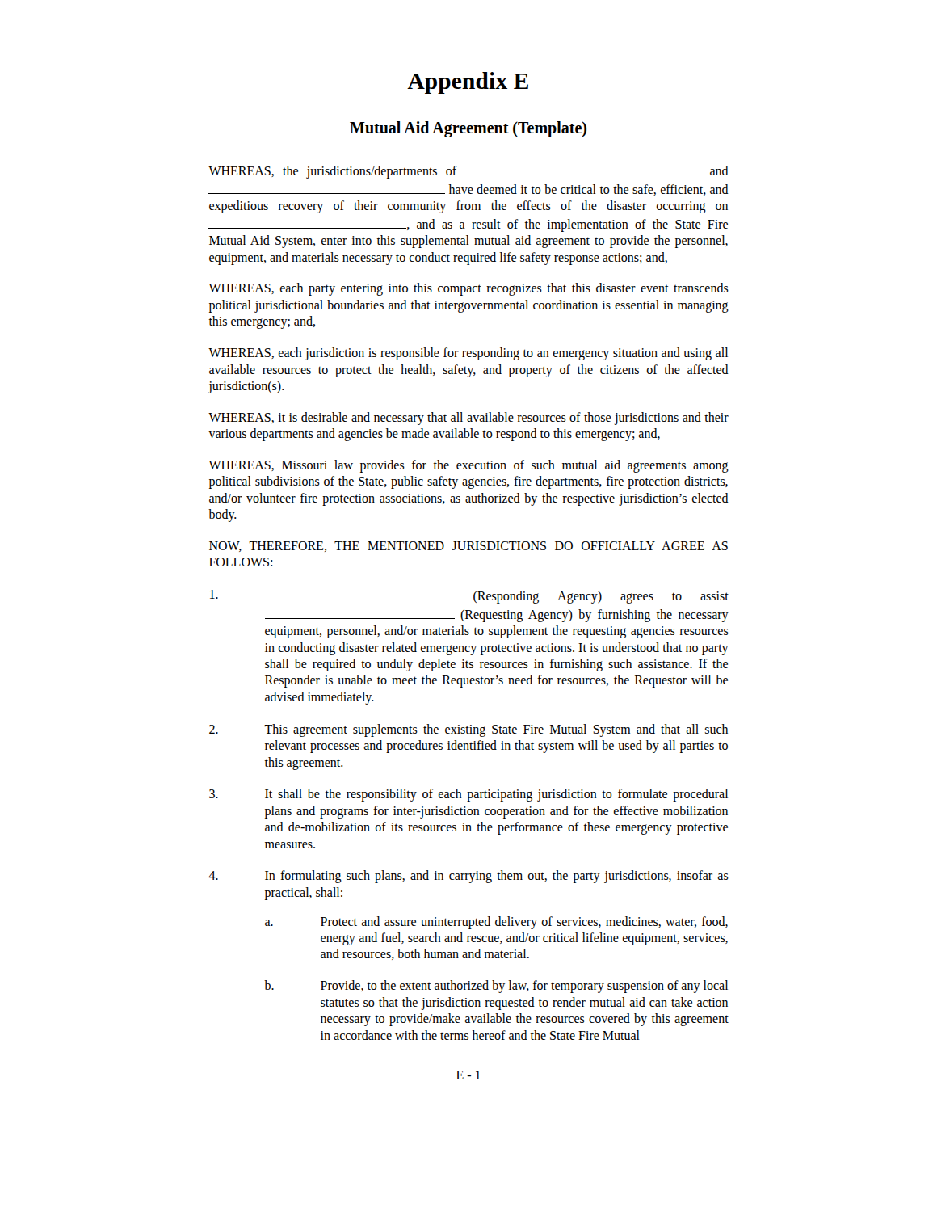Appendix E
Mutual Aid Agreement (Template)
WHEREAS, the jurisdictions/departments of and have deemed it to be critical to the safe, efficient, and expeditious recovery of their community from the effects of the disaster occurring on , and as a result of the implementation of the State Fire Mutual Aid System, enter into this supplemental mutual aid agreement to provide the personnel, equipment, and materials necessary to conduct required life safety response actions; and,
WHEREAS, each party entering into this compact recognizes that this disaster event transcends political jurisdictional boundaries and that intergovernmental coordination is essential in managing this emergency; and,
WHEREAS, each jurisdiction is responsible for responding to an emergency situation and using all available resources to protect the health, safety, and property of the citizens of the affected jurisdiction(s).
WHEREAS, it is desirable and necessary that all available resources of those jurisdictions and their various departments and agencies be made available to respond to this emergency; and,
WHEREAS, Missouri law provides for the execution of such mutual aid agreements among political subdivisions of the State, public safety agencies, fire departments, fire protection districts, and/or volunteer fire protection associations, as authorized by the respective jurisdiction’s elected body.
NOW, THEREFORE, THE MENTIONED JURISDICTIONS DO OFFICIALLY AGREE AS FOLLOWS:
(Responding Agency) agrees to assist (Requesting Agency) by furnishing the necessary equipment, personnel, and/or materials to supplement the requesting agencies resources in conducting disaster related emergency protective actions. It is understood that no party shall be required to unduly deplete its resources in furnishing such assistance. If the Responder is unable to meet the Requestor’s need for resources, the Requestor will be advised immediately.
This agreement supplements the existing State Fire Mutual System and that all such relevant processes and procedures identified in that system will be used by all parties to this agreement.
It shall be the responsibility of each participating jurisdiction to formulate procedural plans and programs for inter-jurisdiction cooperation and for the effective mobilization and de-mobilization of its resources in the performance of these emergency protective measures.
In formulating such plans, and in carrying them out, the party jurisdictions, insofar as practical, shall:
Protect and assure uninterrupted delivery of services, medicines, water, food, energy and fuel, search and rescue, and/or critical lifeline equipment, services, and resources, both human and material.
Provide, to the extent authorized by law, for temporary suspension of any local statutes so that the jurisdiction requested to render mutual aid can take action necessary to provide/make available the resources covered by this agreement in accordance with the terms hereof and the State Fire Mutual
E - 1